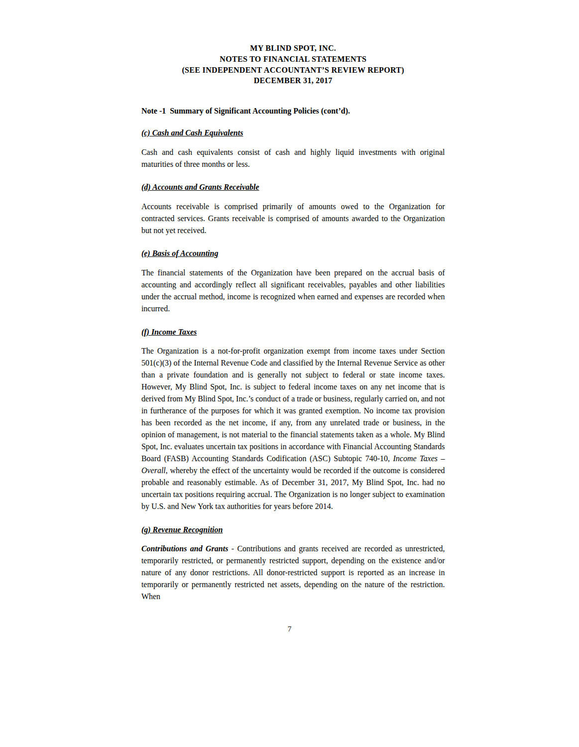MY BLIND SPOT, INC.
NOTES TO FINANCIAL STATEMENTS
(SEE INDEPENDENT ACCOUNTANT’S REVIEW REPORT)
DECEMBER 31, 2017
Note -1 Summary of Significant Accounting Policies (cont’d).
(c) Cash and Cash Equivalents
Cash and cash equivalents consist of cash and highly liquid investments with original maturities of three months or less.
(d) Accounts and Grants Receivable
Accounts receivable is comprised primarily of amounts owed to the Organization for contracted services. Grants receivable is comprised of amounts awarded to the Organization but not yet received.
(e) Basis of Accounting
The financial statements of the Organization have been prepared on the accrual basis of accounting and accordingly reflect all significant receivables, payables and other liabilities under the accrual method, income is recognized when earned and expenses are recorded when incurred.
(f) Income Taxes
The Organization is a not-for-profit organization exempt from income taxes under Section 501(c)(3) of the Internal Revenue Code and classified by the Internal Revenue Service as other than a private foundation and is generally not subject to federal or state income taxes. However, My Blind Spot, Inc. is subject to federal income taxes on any net income that is derived from My Blind Spot, Inc.’s conduct of a trade or business, regularly carried on, and not in furtherance of the purposes for which it was granted exemption. No income tax provision has been recorded as the net income, if any, from any unrelated trade or business, in the opinion of management, is not material to the financial statements taken as a whole. My Blind Spot, Inc. evaluates uncertain tax positions in accordance with Financial Accounting Standards Board (FASB) Accounting Standards Codification (ASC) Subtopic 740-10, Income Taxes – Overall, whereby the effect of the uncertainty would be recorded if the outcome is considered probable and reasonably estimable. As of December 31, 2017, My Blind Spot, Inc. had no uncertain tax positions requiring accrual. The Organization is no longer subject to examination by U.S. and New York tax authorities for years before 2014.
(g) Revenue Recognition
Contributions and Grants - Contributions and grants received are recorded as unrestricted, temporarily restricted, or permanently restricted support, depending on the existence and/or nature of any donor restrictions. All donor-restricted support is reported as an increase in temporarily or permanently restricted net assets, depending on the nature of the restriction. When
7